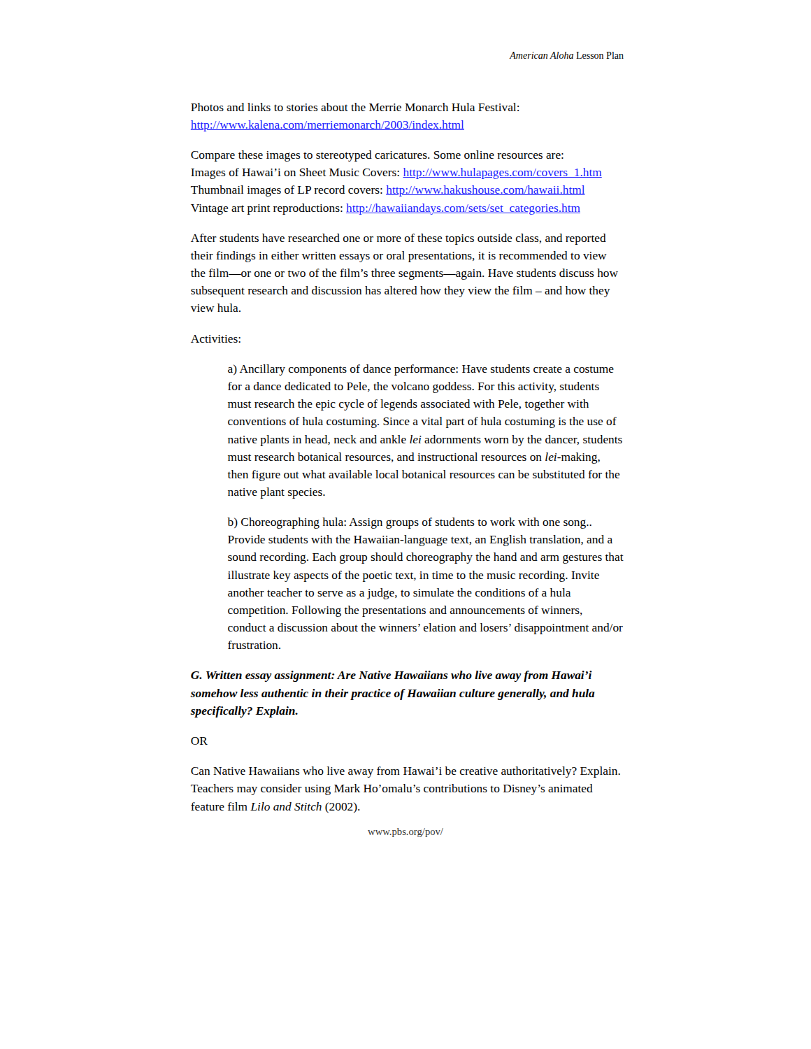American Aloha Lesson Plan
Photos and links to stories about the Merrie Monarch Hula Festival:
http://www.kalena.com/merriemonarch/2003/index.html
Compare these images to stereotyped caricatures. Some online resources are:
Images of Hawai’i on Sheet Music Covers: http://www.hulapages.com/covers_1.htm
Thumbnail images of LP record covers: http://www.hakushouse.com/hawaii.html
Vintage art print reproductions: http://hawaiiandays.com/sets/set_categories.htm
After students have researched one or more of these topics outside class, and reported their findings in either written essays or oral presentations, it is recommended to view the film—or one or two of the film’s three segments—again. Have students discuss how subsequent research and discussion has altered how they view the film – and how they view hula.
Activities:
a) Ancillary components of dance performance: Have students create a costume for a dance dedicated to Pele, the volcano goddess. For this activity, students must research the epic cycle of legends associated with Pele, together with conventions of hula costuming. Since a vital part of hula costuming is the use of native plants in head, neck and ankle lei adornments worn by the dancer, students must research botanical resources, and instructional resources on lei-making, then figure out what available local botanical resources can be substituted for the native plant species.
b) Choreographing hula: Assign groups of students to work with one song.. Provide students with the Hawaiian-language text, an English translation, and a sound recording. Each group should choreography the hand and arm gestures that illustrate key aspects of the poetic text, in time to the music recording. Invite another teacher to serve as a judge, to simulate the conditions of a hula competition. Following the presentations and announcements of winners, conduct a discussion about the winners’ elation and losers’ disappointment and/or frustration.
G. Written essay assignment: Are Native Hawaiians who live away from Hawai’i somehow less authentic in their practice of Hawaiian culture generally, and hula specifically? Explain.
OR
Can Native Hawaiians who live away from Hawai’i be creative authoritatively? Explain. Teachers may consider using Mark Ho’omalu’s contributions to Disney’s animated feature film Lilo and Stitch (2002).
www.pbs.org/pov/